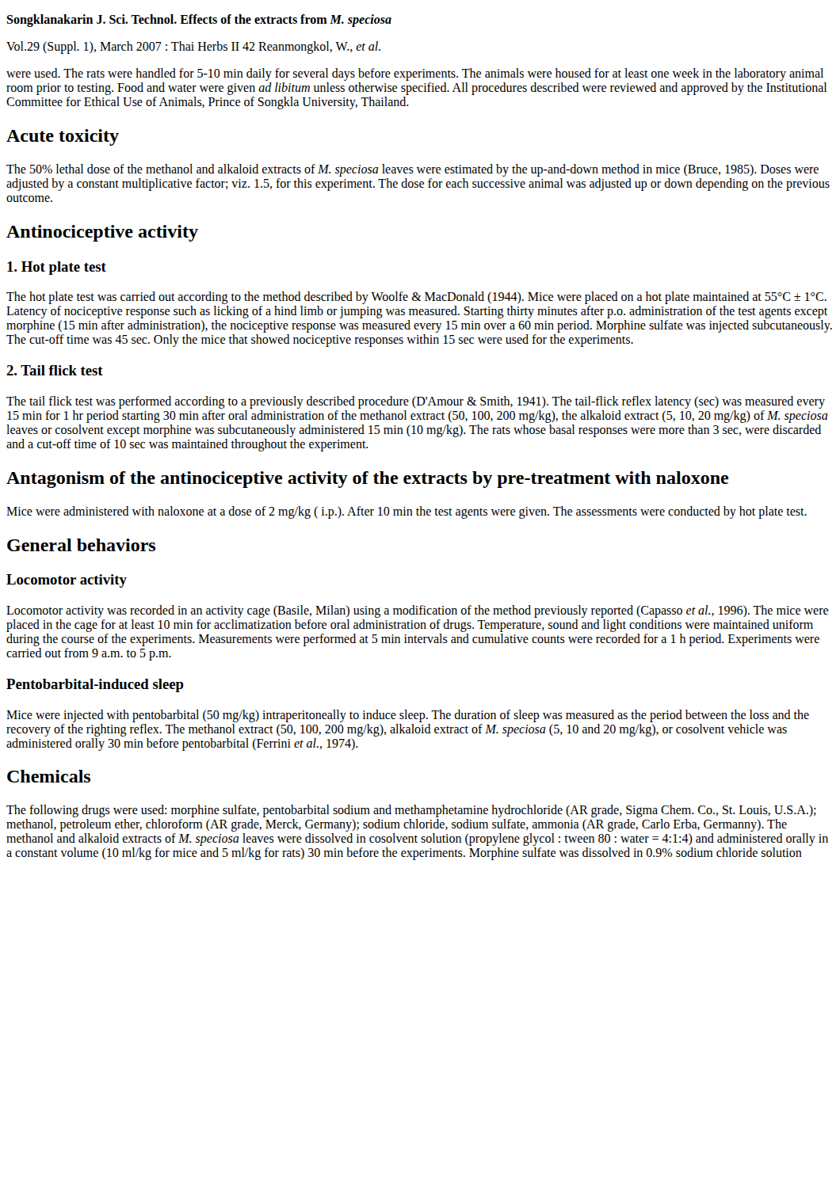Songklanakarin J. Sci. Technol. Effects of the extracts from M. speciosa
Vol.29 (Suppl. 1), March 2007 : Thai Herbs II 42 Reanmongkol, W., et al.
were used. The rats were handled for 5-10 min daily for several days before experiments. The animals were housed for at least one week in the laboratory animal room prior to testing. Food and water were given ad libitum unless otherwise specified. All procedures described were reviewed and approved by the Institutional Committee for Ethical Use of Animals, Prince of Songkla University, Thailand.
Acute toxicity
The 50% lethal dose of the methanol and alkaloid extracts of M. speciosa leaves were estimated by the up-and-down method in mice (Bruce, 1985). Doses were adjusted by a constant multiplicative factor; viz. 1.5, for this experiment. The dose for each successive animal was adjusted up or down depending on the previous outcome.
Antinociceptive activity
1. Hot plate test
The hot plate test was carried out according to the method described by Woolfe & MacDonald (1944). Mice were placed on a hot plate maintained at 55°C ± 1°C. Latency of nociceptive response such as licking of a hind limb or jumping was measured. Starting thirty minutes after p.o. administration of the test agents except morphine (15 min after administration), the nociceptive response was measured every 15 min over a 60 min period. Morphine sulfate was injected subcutaneously. The cut-off time was 45 sec. Only the mice that showed nociceptive responses within 15 sec were used for the experiments.
2. Tail flick test
The tail flick test was performed according to a previously described procedure (D'Amour & Smith, 1941). The tail-flick reflex latency (sec) was measured every 15 min for 1 hr period starting 30 min after oral administration of the methanol extract (50, 100, 200 mg/kg), the alkaloid extract (5, 10, 20 mg/kg) of M. speciosa leaves or cosolvent except morphine was subcutaneously administered 15 min (10 mg/kg). The rats whose basal responses were more than 3 sec, were discarded and a cut-off time of 10 sec was maintained throughout the experiment.
Antagonism of the antinociceptive activity of the extracts by pre-treatment with naloxone
Mice were administered with naloxone at a dose of 2 mg/kg ( i.p.). After 10 min the test agents were given. The assessments were conducted by hot plate test.
General behaviors
Locomotor activity
Locomotor activity was recorded in an activity cage (Basile, Milan) using a modification of the method previously reported (Capasso et al., 1996). The mice were placed in the cage for at least 10 min for acclimatization before oral administration of drugs. Temperature, sound and light conditions were maintained uniform during the course of the experiments. Measurements were performed at 5 min intervals and cumulative counts were recorded for a 1 h period. Experiments were carried out from 9 a.m. to 5 p.m.
Pentobarbital-induced sleep
Mice were injected with pentobarbital (50 mg/kg) intraperitoneally to induce sleep. The duration of sleep was measured as the period between the loss and the recovery of the righting reflex. The methanol extract (50, 100, 200 mg/kg), alkaloid extract of M. speciosa (5, 10 and 20 mg/kg), or cosolvent vehicle was administered orally 30 min before pentobarbital (Ferrini et al., 1974).
Chemicals
The following drugs were used: morphine sulfate, pentobarbital sodium and methamphetamine hydrochloride (AR grade, Sigma Chem. Co., St. Louis, U.S.A.); methanol, petroleum ether, chloroform (AR grade, Merck, Germany); sodium chloride, sodium sulfate, ammonia (AR grade, Carlo Erba, Germanny). The methanol and alkaloid extracts of M. speciosa leaves were dissolved in cosolvent solution (propylene glycol : tween 80 : water = 4:1:4) and administered orally in a constant volume (10 ml/kg for mice and 5 ml/kg for rats) 30 min before the experiments. Morphine sulfate was dissolved in 0.9% sodium chloride solution